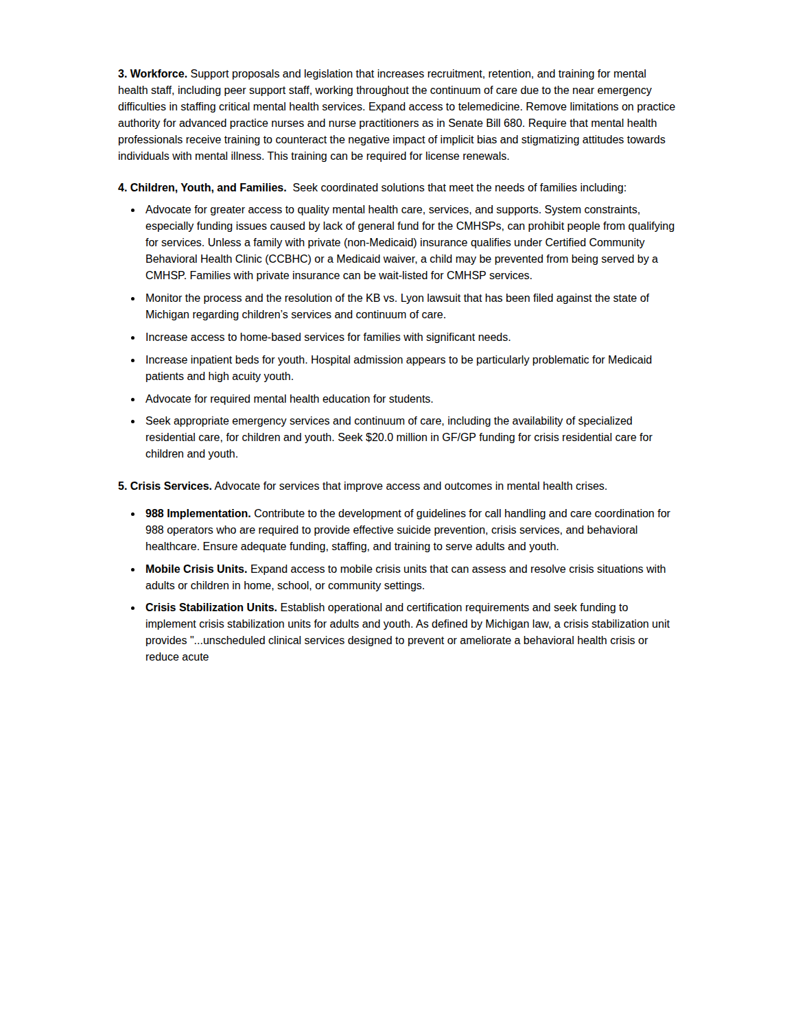3. Workforce. Support proposals and legislation that increases recruitment, retention, and training for mental health staff, including peer support staff, working throughout the continuum of care due to the near emergency difficulties in staffing critical mental health services. Expand access to telemedicine. Remove limitations on practice authority for advanced practice nurses and nurse practitioners as in Senate Bill 680. Require that mental health professionals receive training to counteract the negative impact of implicit bias and stigmatizing attitudes towards individuals with mental illness. This training can be required for license renewals.
4. Children, Youth, and Families. Seek coordinated solutions that meet the needs of families including:
Advocate for greater access to quality mental health care, services, and supports. System constraints, especially funding issues caused by lack of general fund for the CMHSPs, can prohibit people from qualifying for services. Unless a family with private (non-Medicaid) insurance qualifies under Certified Community Behavioral Health Clinic (CCBHC) or a Medicaid waiver, a child may be prevented from being served by a CMHSP. Families with private insurance can be wait-listed for CMHSP services.
Monitor the process and the resolution of the KB vs. Lyon lawsuit that has been filed against the state of Michigan regarding children’s services and continuum of care.
Increase access to home-based services for families with significant needs.
Increase inpatient beds for youth. Hospital admission appears to be particularly problematic for Medicaid patients and high acuity youth.
Advocate for required mental health education for students.
Seek appropriate emergency services and continuum of care, including the availability of specialized residential care, for children and youth. Seek $20.0 million in GF/GP funding for crisis residential care for children and youth.
5. Crisis Services. Advocate for services that improve access and outcomes in mental health crises.
988 Implementation. Contribute to the development of guidelines for call handling and care coordination for 988 operators who are required to provide effective suicide prevention, crisis services, and behavioral healthcare. Ensure adequate funding, staffing, and training to serve adults and youth.
Mobile Crisis Units. Expand access to mobile crisis units that can assess and resolve crisis situations with adults or children in home, school, or community settings.
Crisis Stabilization Units. Establish operational and certification requirements and seek funding to implement crisis stabilization units for adults and youth. As defined by Michigan law, a crisis stabilization unit provides "...unscheduled clinical services designed to prevent or ameliorate a behavioral health crisis or reduce acute